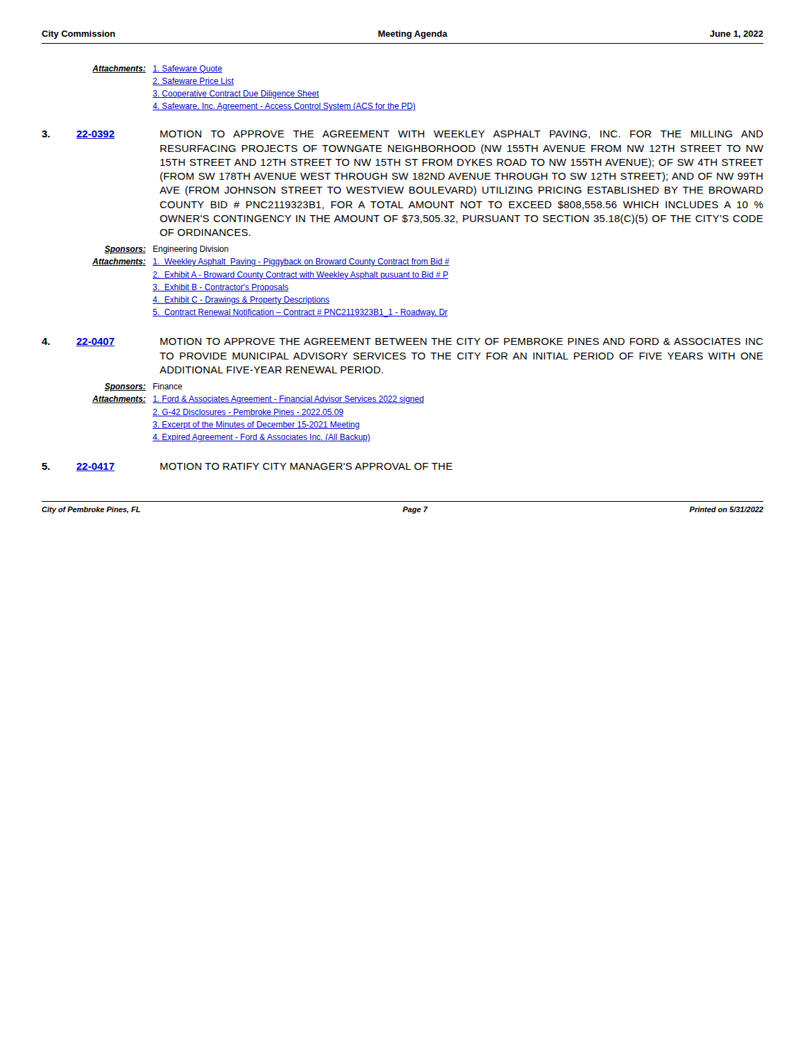City Commission
Meeting Agenda
June 1, 2022
Attachments:
1. Safeware Quote
2. Safeware Price List
3. Cooperative Contract Due Diligence Sheet
4. Safeware, Inc. Agreement - Access Control System (ACS for the PD)
3.
22-0392
MOTION TO APPROVE THE AGREEMENT WITH WEEKLEY ASPHALT PAVING, INC. FOR THE MILLING AND RESURFACING PROJECTS OF TOWNGATE NEIGHBORHOOD (NW 155TH AVENUE FROM NW 12TH STREET TO NW 15TH STREET AND 12TH STREET TO NW 15TH ST FROM DYKES ROAD TO NW 155TH AVENUE); OF SW 4TH STREET (FROM SW 178TH AVENUE WEST THROUGH SW 182ND AVENUE THROUGH TO SW 12TH STREET); AND OF NW 99TH AVE (FROM JOHNSON STREET TO WESTVIEW BOULEVARD) UTILIZING PRICING ESTABLISHED BY THE BROWARD COUNTY BID # PNC2119323B1, FOR A TOTAL AMOUNT NOT TO EXCEED $808,558.56 WHICH INCLUDES A 10 % OWNER'S CONTINGENCY IN THE AMOUNT OF $73,505.32, PURSUANT TO SECTION 35.18(C)(5) OF THE CITY’S CODE OF ORDINANCES.
Sponsors:
Engineering Division
Attachments:
1. Weekley Asphalt Paving - Piggyback on Broward County Contract from Bid #
2. Exhibit A - Broward County Contract with Weekley Asphalt pusuant to Bid # P
3. Exhibit B - Contractor's Proposals
4. Exhibit C - Drawings & Property Descriptions
5. Contract Renewal Notification – Contract # PNC2119323B1_1 - Roadway, Dr
4.
22-0407
MOTION TO APPROVE THE AGREEMENT BETWEEN THE CITY OF PEMBROKE PINES AND FORD & ASSOCIATES INC TO PROVIDE MUNICIPAL ADVISORY SERVICES TO THE CITY FOR AN INITIAL PERIOD OF FIVE YEARS WITH ONE ADDITIONAL FIVE-YEAR RENEWAL PERIOD.
Sponsors:
Finance
Attachments:
1. Ford & Associates Agreement - Financial Advisor Services 2022 signed
2. G-42 Disclosures - Pembroke Pines - 2022.05.09
3. Excerpt of the Minutes of December 15-2021 Meeting
4. Expired Agreement - Ford & Associates Inc. (All Backup)
5.
22-0417
MOTION TO RATIFY CITY MANAGER'S APPROVAL OF THE
City of Pembroke Pines, FL
Page 7
Printed on 5/31/2022